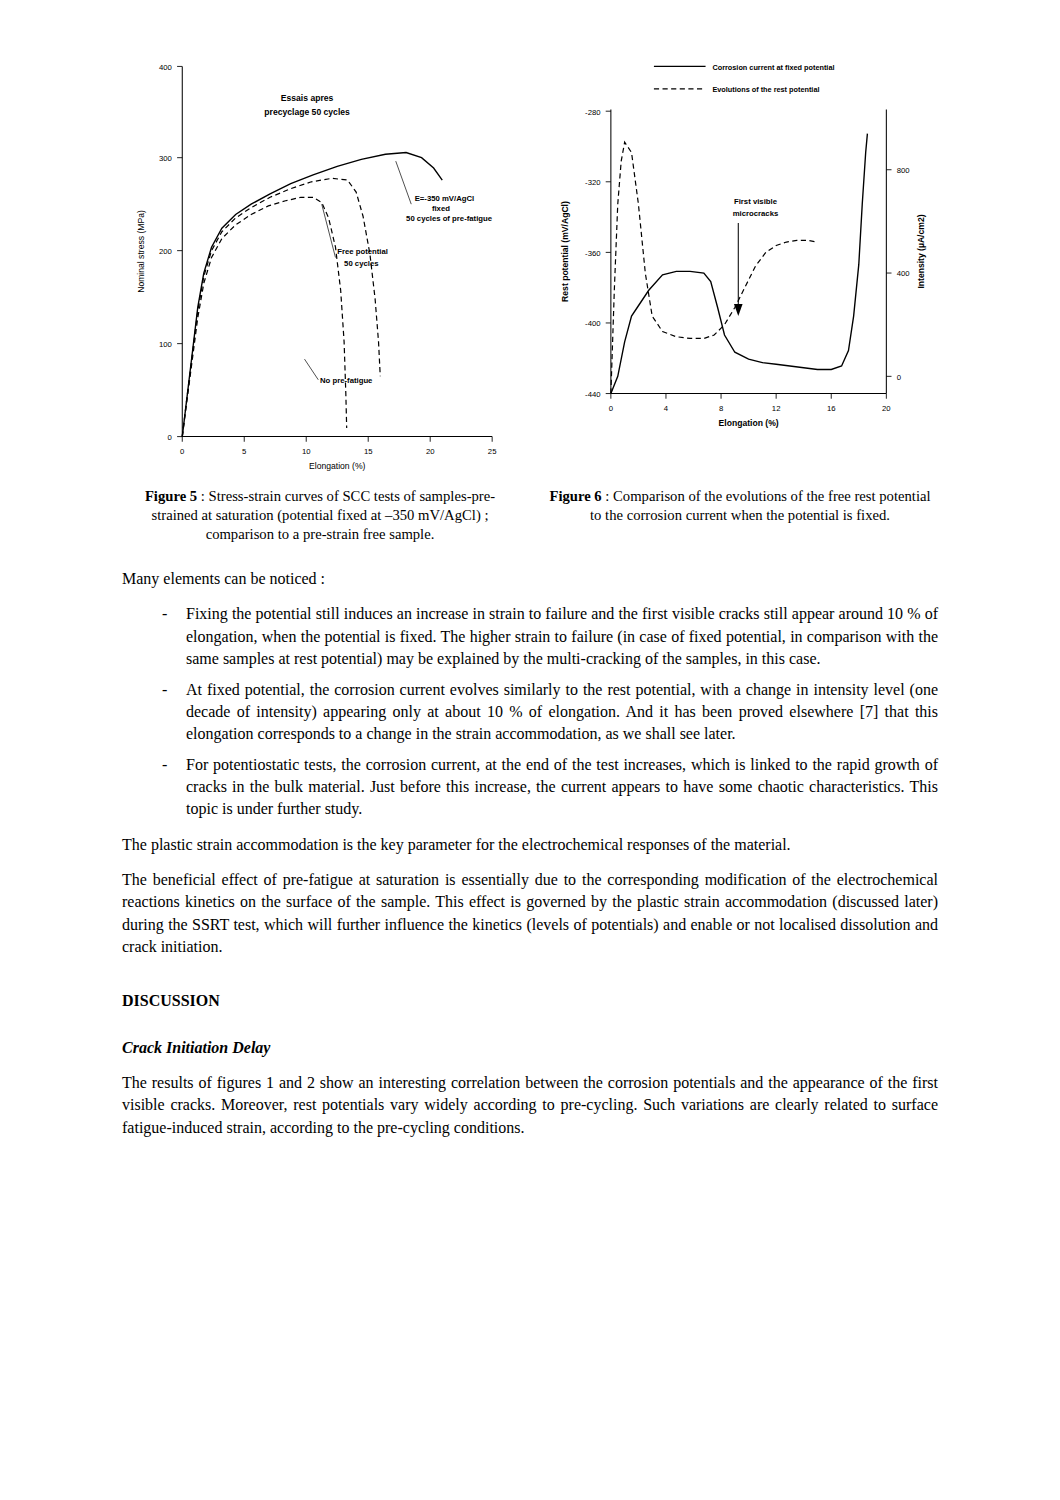0 100 200 300 400 0 5 10 15 20 25 Elongation (%) Nominal stress (MPa) Essais apres precyclage 50 cycles E=-350 mV/AgCl fixed 50 cycles of pre-fatigue Free potential 50 cycles No pre-fatigue
Figure 5 : Stress-strain curves of SCC tests of samples-pre-strained at saturation (potential fixed at –350 mV/AgCl) ; comparison to a pre-strain free sample.
Corrosion current at fixed potential Evolutions of the rest potential -440 -400 -360 -320 -280 0 400 800 0 4 8 12 16 20 Elongation (%) Rest potential (mV/AgCl) Intensity (µA/cm2) First visible microcracks
Figure 6 : Comparison of the evolutions of the free rest potential to the corrosion current when the potential is fixed.
Many elements can be noticed :
Fixing the potential still induces an increase in strain to failure and the first visible cracks still appear around 10 % of elongation, when the potential is fixed. The higher strain to failure (in case of fixed potential, in comparison with the same samples at rest potential) may be explained by the multi-cracking of the samples, in this case.
At fixed potential, the corrosion current evolves similarly to the rest potential, with a change in intensity level (one decade of intensity) appearing only at about 10 % of elongation. And it has been proved elsewhere [7] that this elongation corresponds to a change in the strain accommodation, as we shall see later.
For potentiostatic tests, the corrosion current, at the end of the test increases, which is linked to the rapid growth of cracks in the bulk material. Just before this increase, the current appears to have some chaotic characteristics. This topic is under further study.
The plastic strain accommodation is the key parameter for the electrochemical responses of the material.
The beneficial effect of pre-fatigue at saturation is essentially due to the corresponding modification of the electrochemical reactions kinetics on the surface of the sample. This effect is governed by the plastic strain accommodation (discussed later) during the SSRT test, which will further influence the kinetics (levels of potentials) and enable or not localised dissolution and crack initiation.
DISCUSSION
Crack Initiation Delay
The results of figures 1 and 2 show an interesting correlation between the corrosion potentials and the appearance of the first visible cracks. Moreover, rest potentials vary widely according to pre-cycling. Such variations are clearly related to surface fatigue-induced strain, according to the pre-cycling conditions.